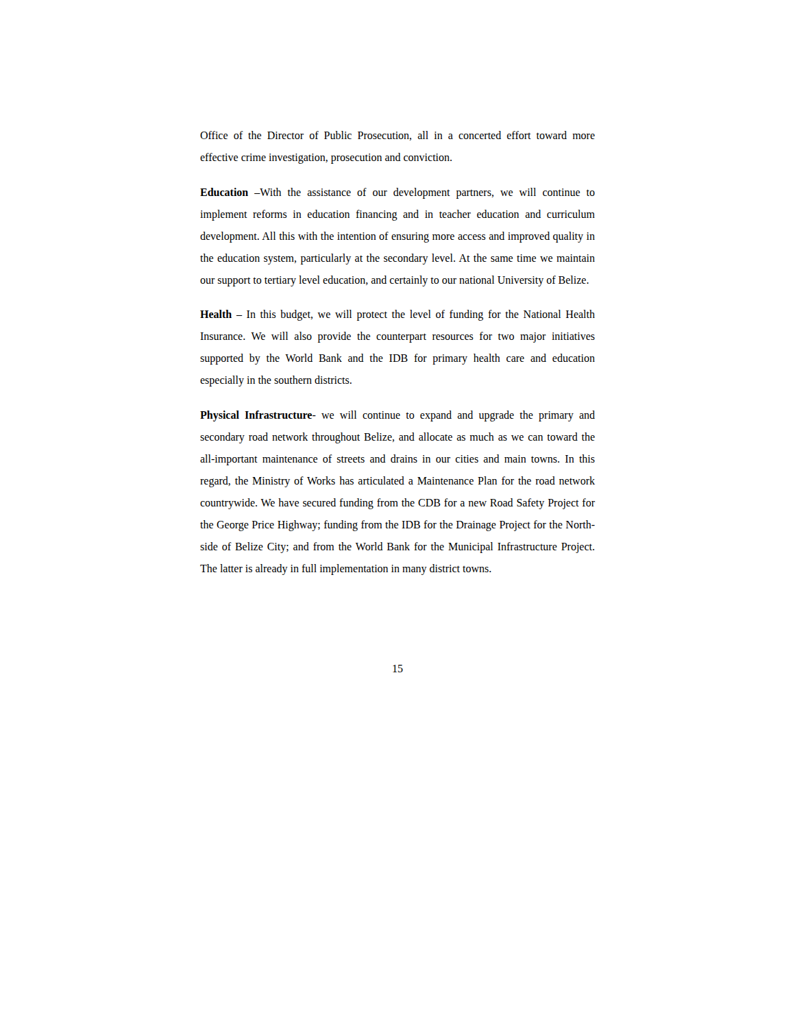Office of the Director of Public Prosecution, all in a concerted effort toward more effective crime investigation, prosecution and conviction.
Education –With the assistance of our development partners, we will continue to implement reforms in education financing and in teacher education and curriculum development. All this with the intention of ensuring more access and improved quality in the education system, particularly at the secondary level. At the same time we maintain our support to tertiary level education, and certainly to our national University of Belize.
Health – In this budget, we will protect the level of funding for the National Health Insurance. We will also provide the counterpart resources for two major initiatives supported by the World Bank and the IDB for primary health care and education especially in the southern districts.
Physical Infrastructure- we will continue to expand and upgrade the primary and secondary road network throughout Belize, and allocate as much as we can toward the all-important maintenance of streets and drains in our cities and main towns. In this regard, the Ministry of Works has articulated a Maintenance Plan for the road network countrywide. We have secured funding from the CDB for a new Road Safety Project for the George Price Highway; funding from the IDB for the Drainage Project for the North-side of Belize City; and from the World Bank for the Municipal Infrastructure Project. The latter is already in full implementation in many district towns.
15